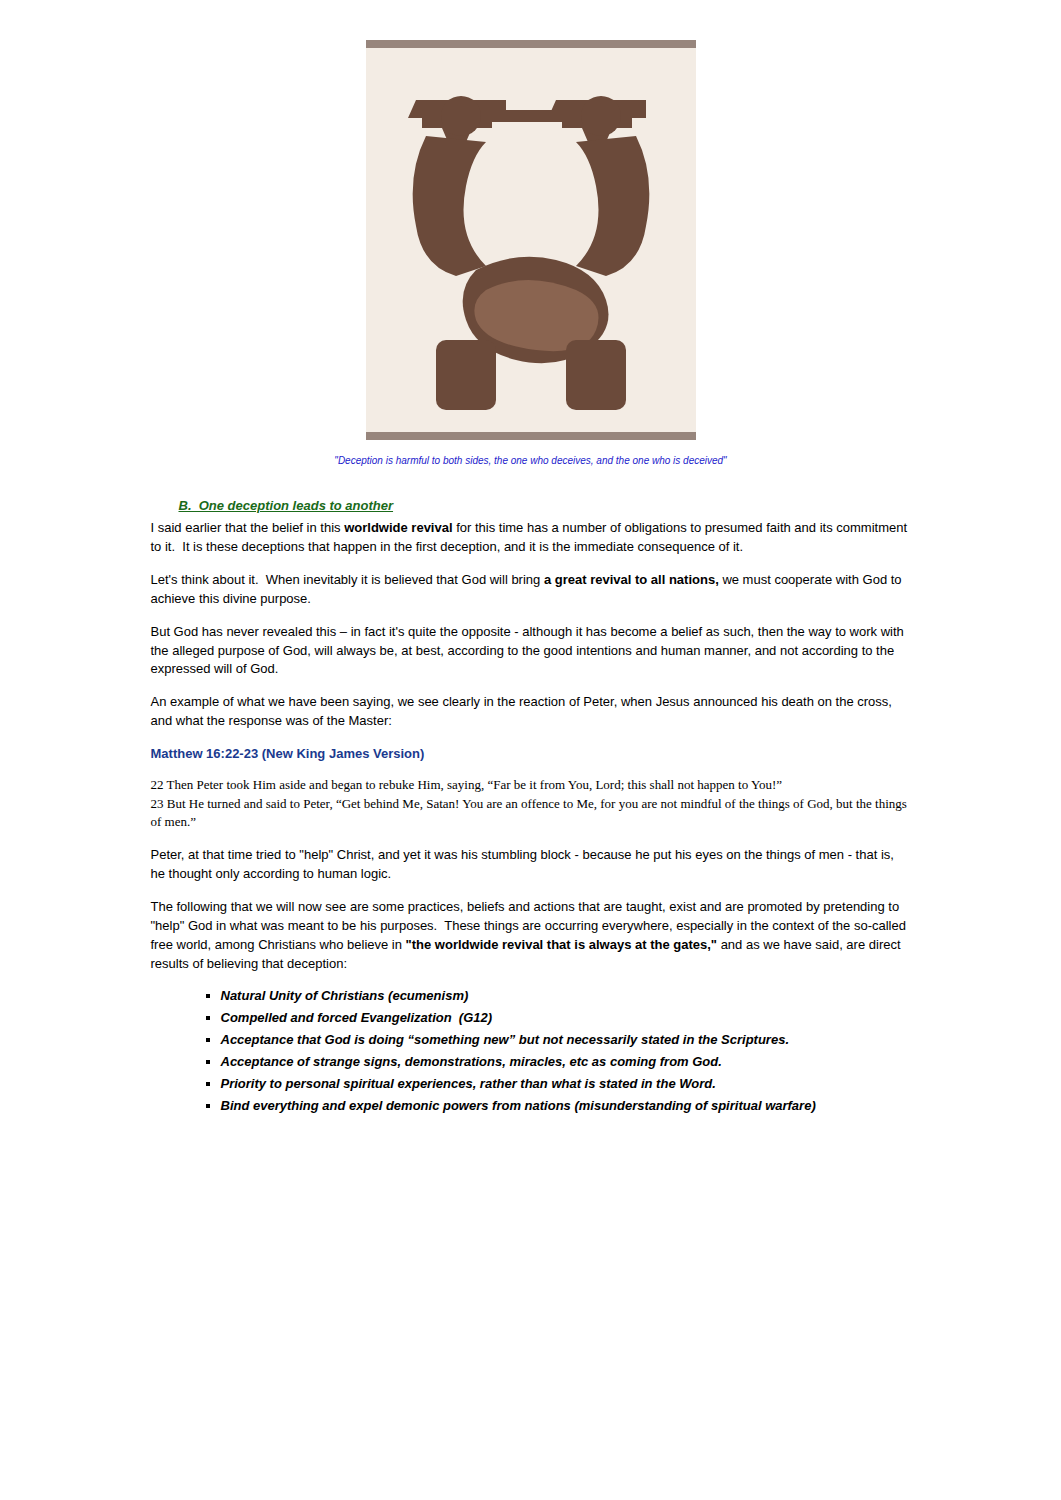"Deception is harmful to both sides, the one who deceives, and the one who is deceived"
B. One deception leads to another
I said earlier that the belief in this worldwide revival for this time has a number of obligations to presumed faith and its commitment to it. It is these deceptions that happen in the first deception, and it is the immediate consequence of it.
Let's think about it. When inevitably it is believed that God will bring a great revival to all nations, we must cooperate with God to achieve this divine purpose.
But God has never revealed this – in fact it's quite the opposite - although it has become a belief as such, then the way to work with the alleged purpose of God, will always be, at best, according to the good intentions and human manner, and not according to the expressed will of God.
An example of what we have been saying, we see clearly in the reaction of Peter, when Jesus announced his death on the cross, and what the response was of the Master:
Matthew 16:22-23 (New King James Version)
22 Then Peter took Him aside and began to rebuke Him, saying, “Far be it from You, Lord; this shall not happen to You!” 23 But He turned and said to Peter, “Get behind Me, Satan! You are an offence to Me, for you are not mindful of the things of God, but the things of men.”
Peter, at that time tried to "help" Christ, and yet it was his stumbling block - because he put his eyes on the things of men - that is, he thought only according to human logic.
The following that we will now see are some practices, beliefs and actions that are taught, exist and are promoted by pretending to "help" God in what was meant to be his purposes. These things are occurring everywhere, especially in the context of the so-called free world, among Christians who believe in "the worldwide revival that is always at the gates," and as we have said, are direct results of believing that deception:
Natural Unity of Christians (ecumenism)
Compelled and forced Evangelization (G12)
Acceptance that God is doing “something new” but not necessarily stated in the Scriptures.
Acceptance of strange signs, demonstrations, miracles, etc as coming from God.
Priority to personal spiritual experiences, rather than what is stated in the Word.
Bind everything and expel demonic powers from nations (misunderstanding of spiritual warfare)